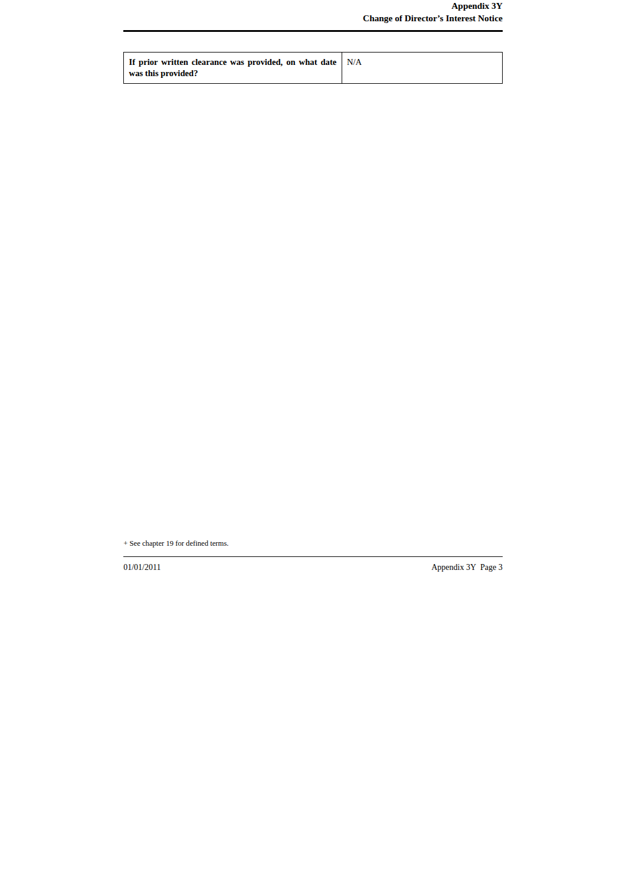Appendix 3Y Change of Director’s Interest Notice
| If prior written clearance was provided, on what date was this provided? | N/A |
+ See chapter 19 for defined terms.
01/01/2011 Appendix 3Y Page 3